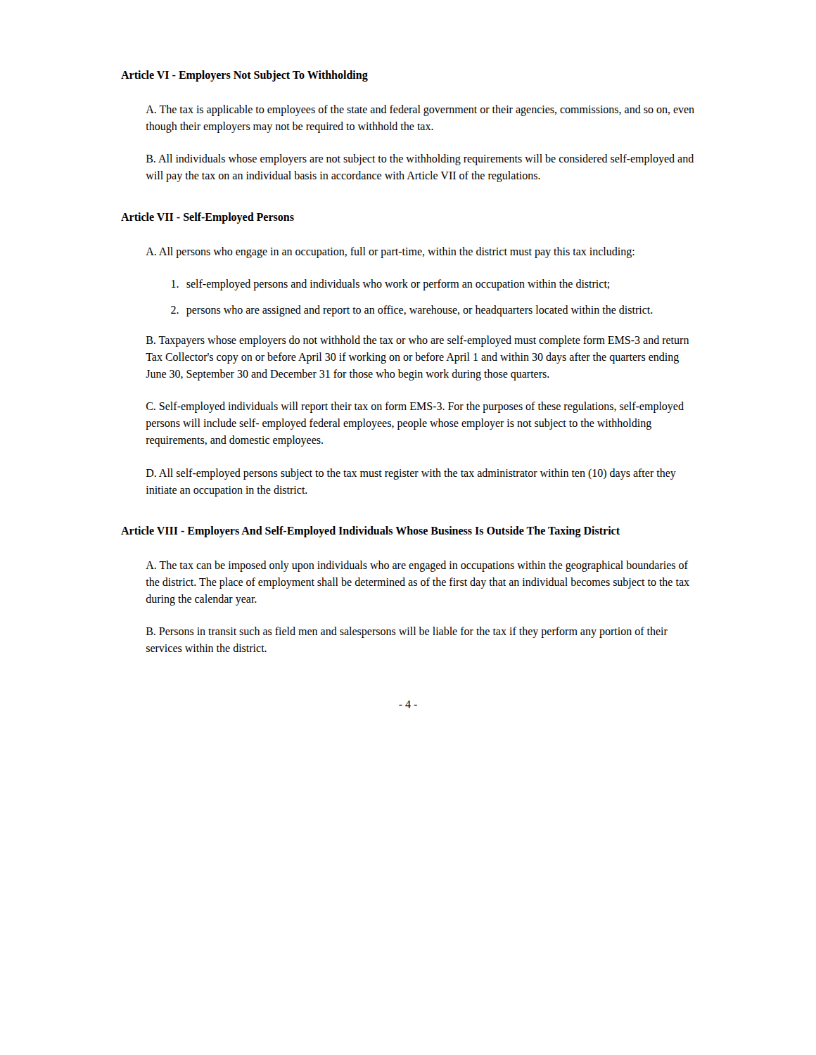Article VI - Employers Not Subject To Withholding
A. The tax is applicable to employees of the state and federal government or their agencies, commissions, and so on, even though their employers may not be required to withhold the tax.
B. All individuals whose employers are not subject to the withholding requirements will be considered self-employed and will pay the tax on an individual basis in accordance with Article VII of the regulations.
Article VII - Self-Employed Persons
A. All persons who engage in an occupation, full or part-time, within the district must pay this tax including:
self-employed persons and individuals who work or perform an occupation within the district;
persons who are assigned and report to an office, warehouse, or headquarters located within the district.
B. Taxpayers whose employers do not withhold the tax or who are self-employed must complete form EMS-3 and return Tax Collector's copy on or before April 30 if working on or before April 1 and within 30 days after the quarters ending June 30, September 30 and December 31 for those who begin work during those quarters.
C. Self-employed individuals will report their tax on form EMS-3. For the purposes of these regulations, self-employed persons will include self- employed federal employees, people whose employer is not subject to the withholding requirements, and domestic employees.
D. All self-employed persons subject to the tax must register with the tax administrator within ten (10) days after they initiate an occupation in the district.
Article VIII - Employers And Self-Employed Individuals Whose Business Is Outside The Taxing District
A. The tax can be imposed only upon individuals who are engaged in occupations within the geographical boundaries of the district. The place of employment shall be determined as of the first day that an individual becomes subject to the tax during the calendar year.
B. Persons in transit such as field men and salespersons will be liable for the tax if they perform any portion of their services within the district.
- 4 -